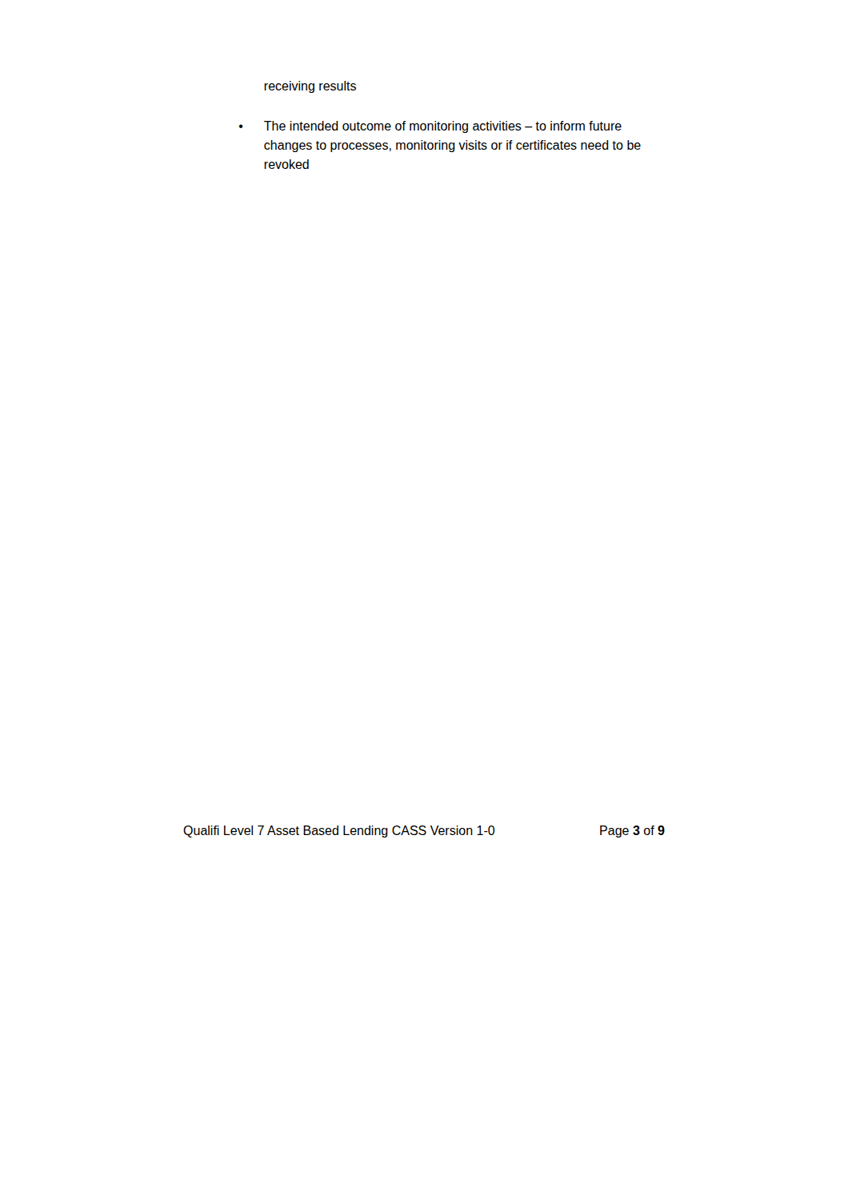receiving results
The intended outcome of monitoring activities – to inform future changes to processes, monitoring visits or if certificates need to be revoked
Qualifi Level 7 Asset Based Lending CASS Version 1-0
Page 3 of 9